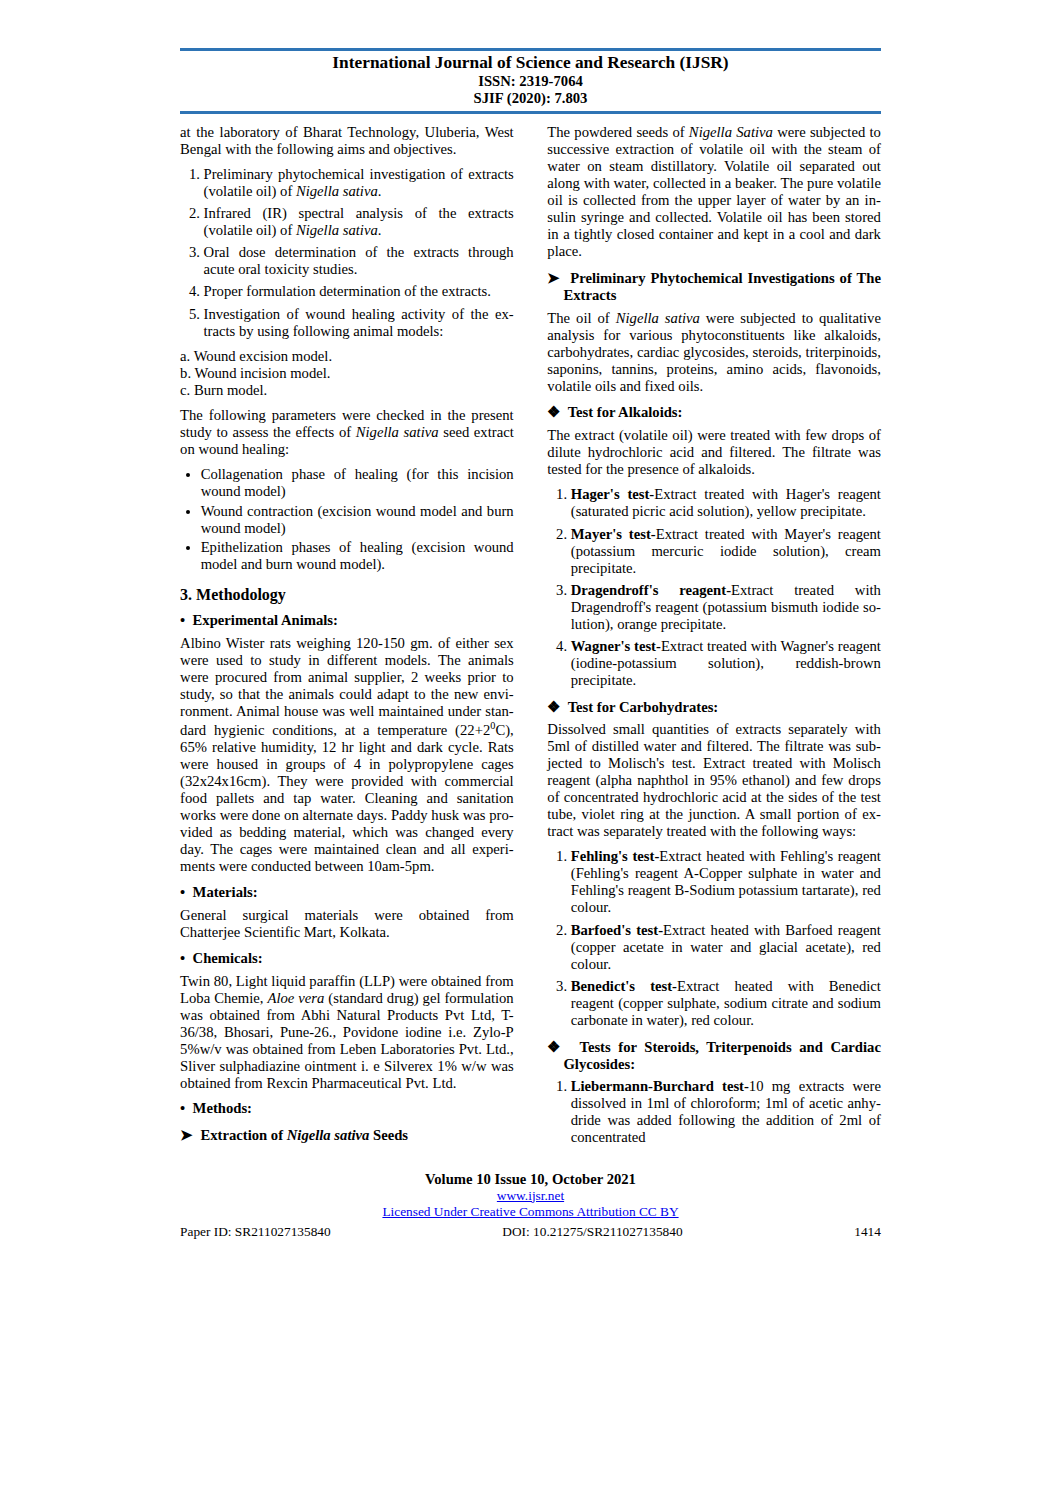International Journal of Science and Research (IJSR)
ISSN: 2319-7064
SJIF (2020): 7.803
at the laboratory of Bharat Technology, Uluberia, West Bengal with the following aims and objectives.
Preliminary phytochemical investigation of extracts (volatile oil) of Nigella sativa.
Infrared (IR) spectral analysis of the extracts (volatile oil) of Nigella sativa.
Oral dose determination of the extracts through acute oral toxicity studies.
Proper formulation determination of the extracts.
Investigation of wound healing activity of the extracts by using following animal models:
a. Wound excision model.
b. Wound incision model.
c. Burn model.
The following parameters were checked in the present study to assess the effects of Nigella sativa seed extract on wound healing:
Collagenation phase of healing (for this incision wound model)
Wound contraction (excision wound model and burn wound model)
Epithelization phases of healing (excision wound model and burn wound model).
3. Methodology
Experimental Animals:
Albino Wister rats weighing 120-150 gm. of either sex were used to study in different models. The animals were procured from animal supplier, 2 weeks prior to study, so that the animals could adapt to the new environment. Animal house was well maintained under standard hygienic conditions, at a temperature (22+20C), 65% relative humidity, 12 hr light and dark cycle. Rats were housed in groups of 4 in polypropylene cages (32x24x16cm). They were provided with commercial food pallets and tap water. Cleaning and sanitation works were done on alternate days. Paddy husk was provided as bedding material, which was changed every day. The cages were maintained clean and all experiments were conducted between 10am-5pm.
Materials:
General surgical materials were obtained from Chatterjee Scientific Mart, Kolkata.
Chemicals:
Twin 80, Light liquid paraffin (LLP) were obtained from Loba Chemie, Aloe vera (standard drug) gel formulation was obtained from Abhi Natural Products Pvt Ltd, T-36/38, Bhosari, Pune-26., Povidone iodine i.e. Zylo-P 5%w/v was obtained from Leben Laboratories Pvt. Ltd., Sliver sulphadiazine ointment i. e Silverex 1% w/w was obtained from Rexcin Pharmaceutical Pvt. Ltd.
Methods:
Extraction of Nigella sativa Seeds
The powdered seeds of Nigella Sativa were subjected to successive extraction of volatile oil with the steam of water on steam distillatory. Volatile oil separated out along with water, collected in a beaker. The pure volatile oil is collected from the upper layer of water by an insulin syringe and collected. Volatile oil has been stored in a tightly closed container and kept in a cool and dark place.
Preliminary Phytochemical Investigations of The Extracts
The oil of Nigella sativa were subjected to qualitative analysis for various phytoconstituents like alkaloids, carbohydrates, cardiac glycosides, steroids, triterpinoids, saponins, tannins, proteins, amino acids, flavonoids, volatile oils and fixed oils.
Test for Alkaloids:
The extract (volatile oil) were treated with few drops of dilute hydrochloric acid and filtered. The filtrate was tested for the presence of alkaloids.
Hager's test-Extract treated with Hager's reagent (saturated picric acid solution), yellow precipitate.
Mayer's test-Extract treated with Mayer's reagent (potassium mercuric iodide solution), cream precipitate.
Dragendroff's reagent-Extract treated with Dragendroff's reagent (potassium bismuth iodide solution), orange precipitate.
Wagner's test-Extract treated with Wagner's reagent (iodine-potassium solution), reddish-brown precipitate.
Test for Carbohydrates:
Dissolved small quantities of extracts separately with 5ml of distilled water and filtered. The filtrate was subjected to Molisch's test. Extract treated with Molisch reagent (alpha naphthol in 95% ethanol) and few drops of concentrated hydrochloric acid at the sides of the test tube, violet ring at the junction. A small portion of extract was separately treated with the following ways:
Fehling's test-Extract heated with Fehling's reagent (Fehling's reagent A-Copper sulphate in water and Fehling's reagent B-Sodium potassium tartarate), red colour.
Barfoed's test-Extract heated with Barfoed reagent (copper acetate in water and glacial acetate), red colour.
Benedict's test-Extract heated with Benedict reagent (copper sulphate, sodium citrate and sodium carbonate in water), red colour.
Tests for Steroids, Triterpenoids and Cardiac Glycosides:
Liebermann-Burchard test-10 mg extracts were dissolved in 1ml of chloroform; 1ml of acetic anhydride was added following the addition of 2ml of concentrated
Volume 10 Issue 10, October 2021
www.ijsr.net
Licensed Under Creative Commons Attribution CC BY
Paper ID: SR211027135840 DOI: 10.21275/SR211027135840 1414